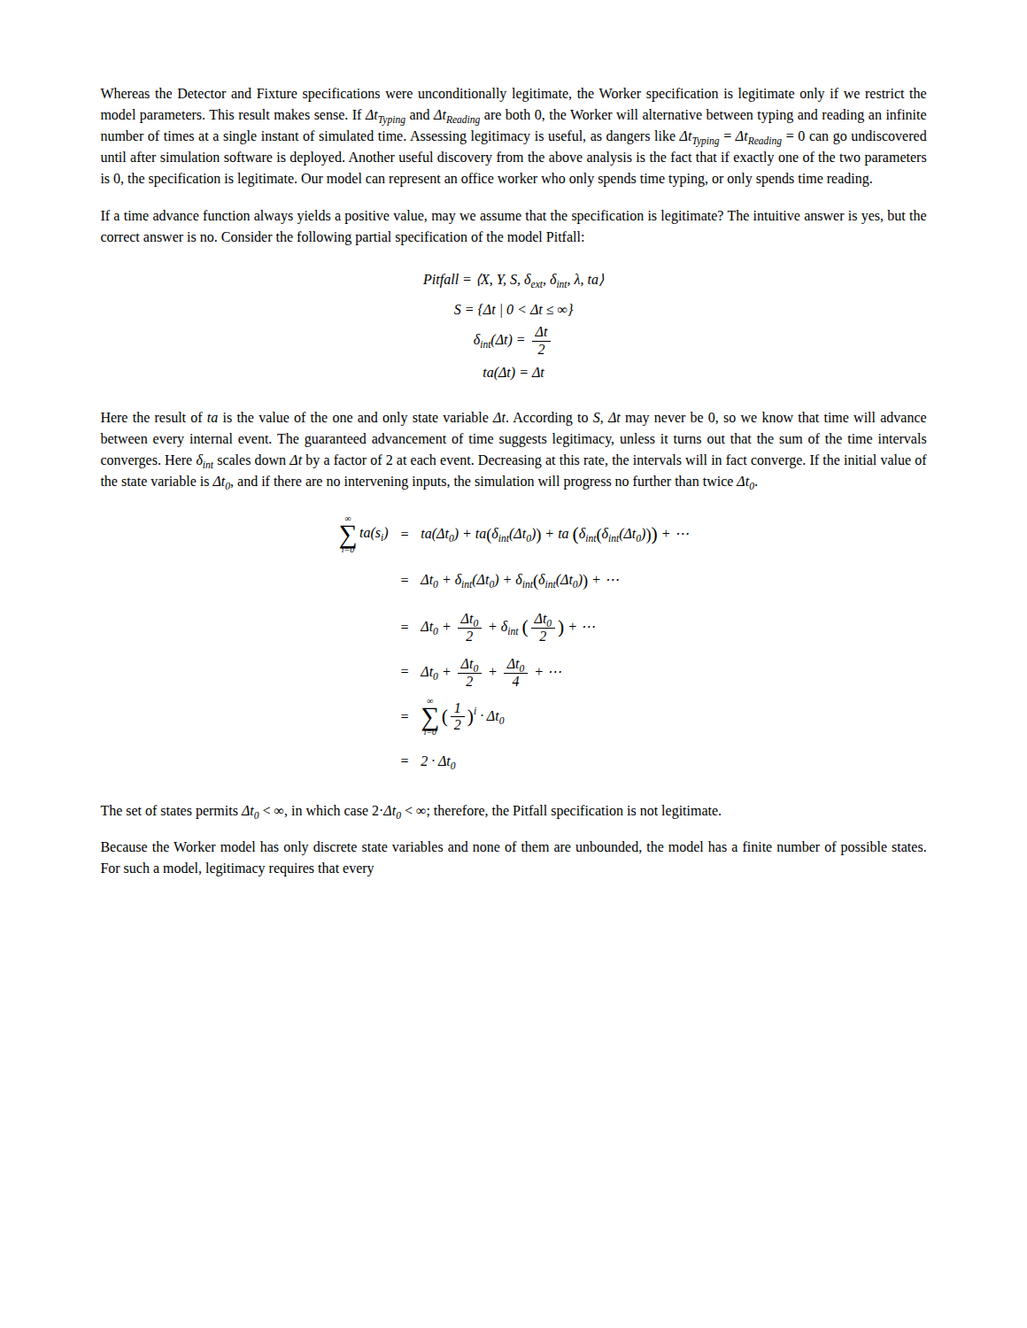Whereas the Detector and Fixture specifications were unconditionally legitimate, the Worker specification is legitimate only if we restrict the model parameters. This result makes sense. If ΔtTyping and ΔtReading are both 0, the Worker will alternative between typing and reading an infinite number of times at a single instant of simulated time. Assessing legitimacy is useful, as dangers like ΔtTyping = ΔtReading = 0 can go undiscovered until after simulation software is deployed. Another useful discovery from the above analysis is the fact that if exactly one of the two parameters is 0, the specification is legitimate. Our model can represent an office worker who only spends time typing, or only spends time reading.
If a time advance function always yields a positive value, may we assume that the specification is legitimate? The intuitive answer is yes, but the correct answer is no. Consider the following partial specification of the model Pitfall:
Pitfall = ⟨X, Y, S, δext, δint, λ, ta⟩ S = {Δt | 0 < Δt ≤ ∞} δint(Δt) = Δt 2 ta(Δt) = Δt
Here the result of ta is the value of the one and only state variable Δt. According to S, Δt may never be 0, so we know that time will advance between every internal event. The guaranteed advancement of time suggests legitimacy, unless it turns out that the sum of the time intervals converges. Here δint scales down Δt by a factor of 2 at each event. Decreasing at this rate, the intervals will in fact converge. If the initial value of the state variable is Δt0, and if there are no intervening inputs, the simulation will progress no further than twice Δt0.
| ∞ ∑ i=0 ta(s i ) | = | ta(Δt 0 ) + ta ( δ int (Δt 0 ) ) + ta ( δ int ( δ int (Δt 0 ) ) ) + ⋯ |
| | = | Δt 0 + δ int (Δt 0 ) + δ int ( δ int (Δt 0 ) ) + ⋯ |
| | = | Δt 0 + Δt 0 2 + δ int ( Δt 0 2 ) + ⋯ |
| | = | Δt 0 + Δt 0 2 + Δt 0 4 + ⋯ |
| | = | ∞ ∑ i=0 ( 1 2 ) i · Δt 0 |
| | = | 2 · Δt 0 |
The set of states permits Δt0 < ∞, in which case 2·Δt0 < ∞; therefore, the Pitfall specification is not legitimate.
Because the Worker model has only discrete state variables and none of them are unbounded, the model has a finite number of possible states. For such a model, legitimacy requires that every